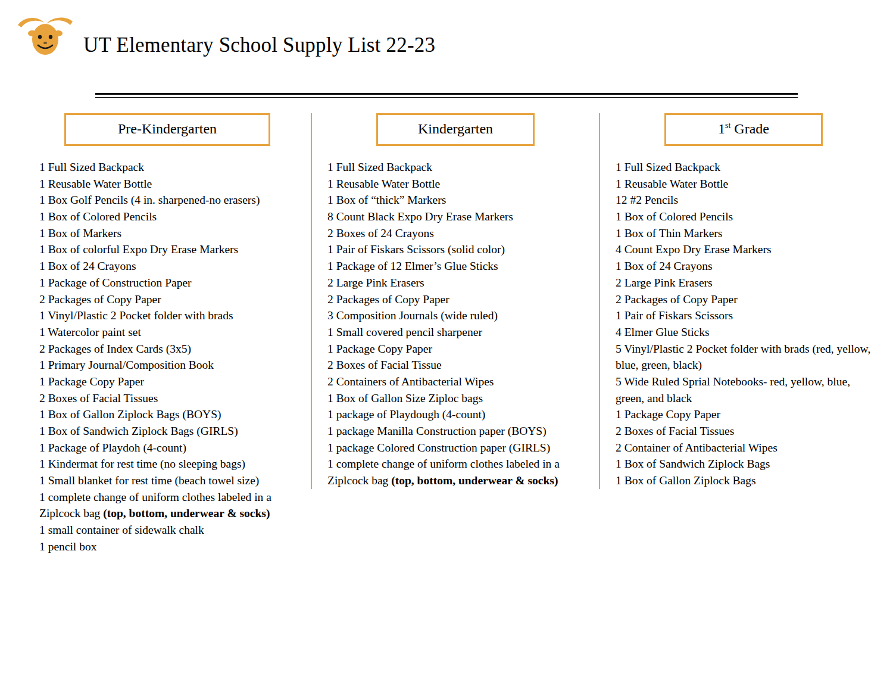UT Elementary School Supply List 22-23
Pre-Kindergarten
1 Full Sized Backpack
1 Reusable Water Bottle
1 Box Golf Pencils (4 in. sharpened-no erasers)
1 Box of Colored Pencils
1 Box of Markers
1 Box of colorful Expo Dry Erase Markers
1 Box of 24 Crayons
1 Package of Construction Paper
2 Packages of Copy Paper
1 Vinyl/Plastic 2 Pocket folder with brads
1 Watercolor paint set
2 Packages of Index Cards (3x5)
1 Primary Journal/Composition Book
1 Package Copy Paper
2 Boxes of Facial Tissues
1 Box of Gallon Ziplock Bags (BOYS)
1 Box of Sandwich Ziplock Bags (GIRLS)
1 Package of Playdoh (4-count)
1 Kindermat for rest time (no sleeping bags)
1 Small blanket for rest time (beach towel size)
1 complete change of uniform clothes labeled in a Ziplcock bag (top, bottom, underwear & socks)
1 small container of sidewalk chalk
1 pencil box
Kindergarten
1 Full Sized Backpack
1 Reusable Water Bottle
1 Box of “thick” Markers
8 Count Black Expo Dry Erase Markers
2 Boxes of 24 Crayons
1 Pair of Fiskars Scissors (solid color)
1 Package of 12 Elmer’s Glue Sticks
2 Large Pink Erasers
2 Packages of Copy Paper
3 Composition Journals (wide ruled)
1 Small covered pencil sharpener
1 Package Copy Paper
2 Boxes of Facial Tissue
2 Containers of Antibacterial Wipes
1 Box of Gallon Size Ziploc bags
1 package of Playdough (4-count)
1 package Manilla Construction paper (BOYS)
1 package Colored Construction paper (GIRLS)
1 complete change of uniform clothes labeled in a Ziplcock bag (top, bottom, underwear & socks)
1st Grade
1 Full Sized Backpack
1 Reusable Water Bottle
12 #2 Pencils
1 Box of Colored Pencils
1 Box of Thin Markers
4 Count Expo Dry Erase Markers
1 Box of 24 Crayons
2 Large Pink Erasers
2 Packages of Copy Paper
1 Pair of Fiskars Scissors
4 Elmer Glue Sticks
5 Vinyl/Plastic 2 Pocket folder with brads (red, yellow, blue, green, black)
5 Wide Ruled Sprial Notebooks- red, yellow, blue, green, and black
1 Package Copy Paper
2 Boxes of Facial Tissues
2 Container of Antibacterial Wipes
1 Box of Sandwich Ziplock Bags
1 Box of Gallon Ziplock Bags